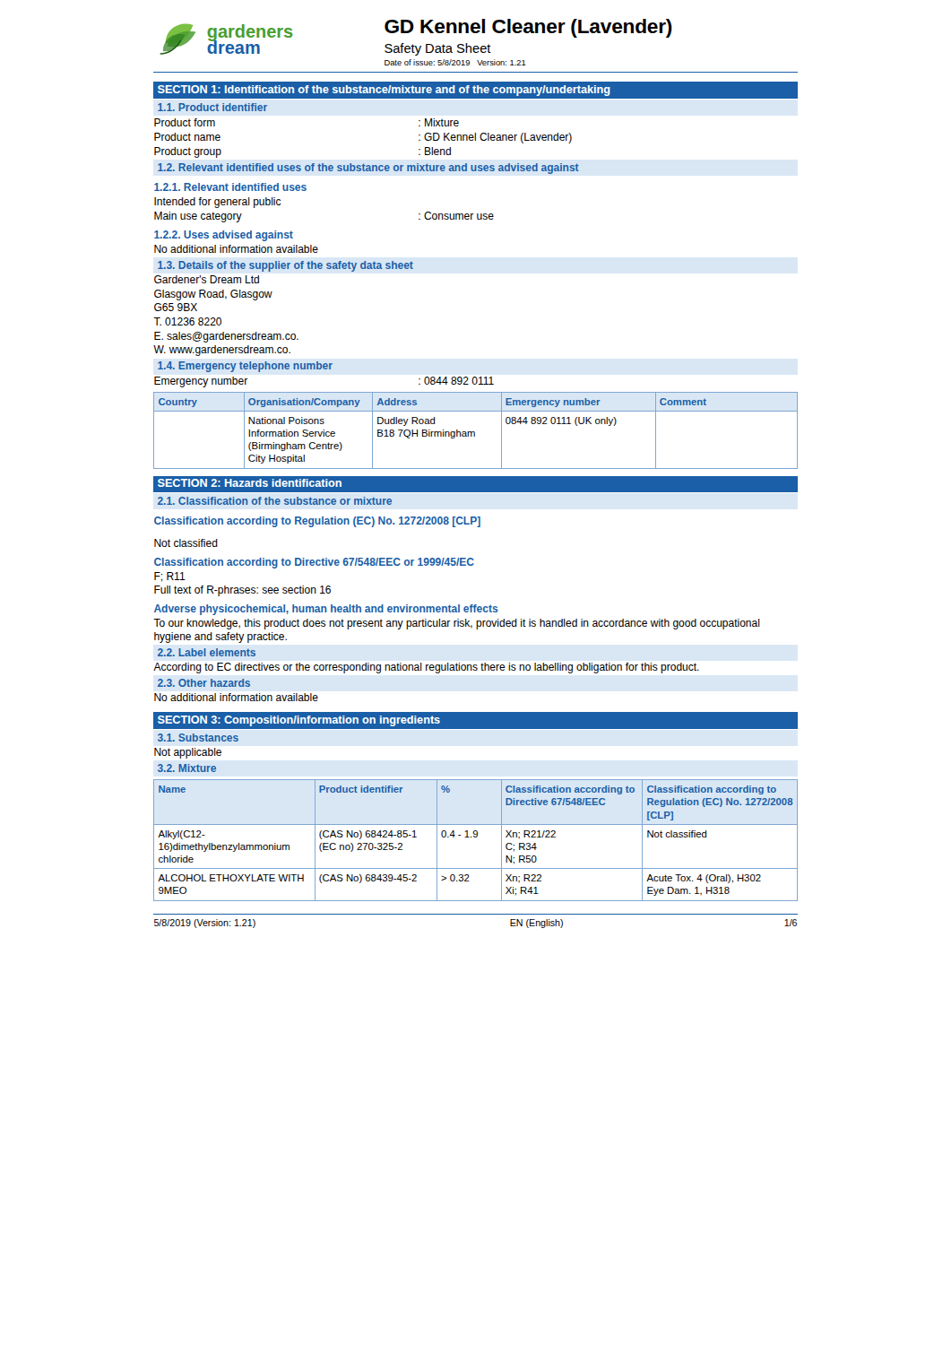gardeners dream
GD Kennel Cleaner (Lavender)
Safety Data Sheet
Date of issue: 5/8/2019 Version: 1.21
SECTION 1: Identification of the substance/mixture and of the company/undertaking
1.1. Product identifier
Product form
: Mixture
Product name
: GD Kennel Cleaner (Lavender)
Product group
: Blend
1.2. Relevant identified uses of the substance or mixture and uses advised against
1.2.1. Relevant identified uses
Intended for general public
Main use category
: Consumer use
1.2.2. Uses advised against
No additional information available
1.3. Details of the supplier of the safety data sheet
Gardener's Dream Ltd
Glasgow Road, Glasgow
G65 9BX
T. 01236 8220
E. sales@gardenersdream.co.
W. www.gardenersdream.co.
1.4. Emergency telephone number
Emergency number
: 0844 892 0111
| Country | Organisation/Company | Address | Emergency number | Comment |
| --- | --- | --- | --- | --- |
| | National Poisons Information Service (Birmingham Centre) City Hospital | Dudley Road B18 7QH Birmingham | 0844 892 0111 (UK only) | |
SECTION 2: Hazards identification
2.1. Classification of the substance or mixture
Classification according to Regulation (EC) No. 1272/2008 [CLP]
Not classified
Classification according to Directive 67/548/EEC or 1999/45/EC
F; R11
Full text of R-phrases: see section 16
Adverse physicochemical, human health and environmental effects
To our knowledge, this product does not present any particular risk, provided it is handled in accordance with good occupational hygiene and safety practice.
2.2. Label elements
According to EC directives or the corresponding national regulations there is no labelling obligation for this product.
2.3. Other hazards
No additional information available
SECTION 3: Composition/information on ingredients
3.1. Substances
Not applicable
3.2. Mixture
| Name | Product identifier | % | Classification according to Directive 67/548/EEC | Classification according to Regulation (EC) No. 1272/2008 [CLP] |
| --- | --- | --- | --- | --- |
| Alkyl(C12-16)dimethylbenzylammonium chloride | (CAS No) 68424-85-1 (EC no) 270-325-2 | 0.4 - 1.9 | Xn; R21/22 C; R34 N; R50 | Not classified |
| ALCOHOL ETHOXYLATE WITH 9MEO | (CAS No) 68439-45-2 | > 0.32 | Xn; R22 Xi; R41 | Acute Tox. 4 (Oral), H302 Eye Dam. 1, H318 |
5/8/2019 (Version: 1.21)
EN (English)
1/6